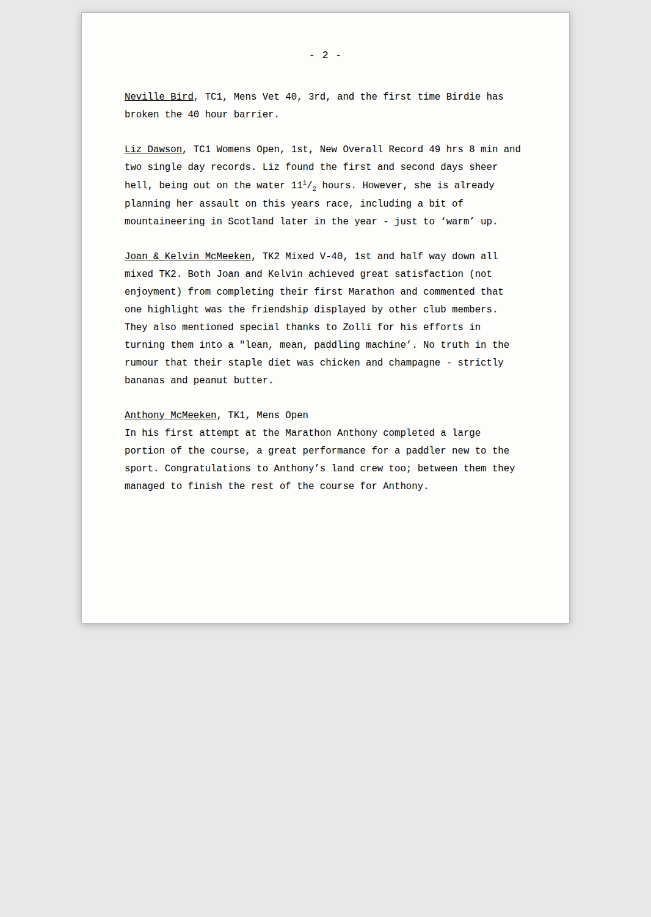- 2 -
Neville Bird, TC1, Mens Vet 40, 3rd, and the first time Birdie has broken the 40 hour barrier.
Liz Dawson, TC1 Womens Open, 1st, New Overall Record 49 hrs 8 min and two single day records. Liz found the first and second days sheer hell, being out on the water 111/2 hours. However, she is already planning her assault on this years race, including a bit of mountaineering in Scotland later in the year - just to ‘warm’ up.
Joan & Kelvin McMeeken, TK2 Mixed V-40, 1st and half way down all mixed TK2. Both Joan and Kelvin achieved great satisfaction (not enjoyment) from completing their first Marathon and commented that one highlight was the friendship displayed by other club members. They also mentioned special thanks to Zolli for his efforts in turning them into a "lean, mean, paddling machine’. No truth in the rumour that their staple diet was chicken and champagne - strictly bananas and peanut butter.
Anthony McMeeken, TK1, Mens Open
In his first attempt at the Marathon Anthony completed a large portion of the course, a great performance for a paddler new to the sport. Congratulations to Anthony’s land crew too; between them they managed to finish the rest of the course for Anthony.